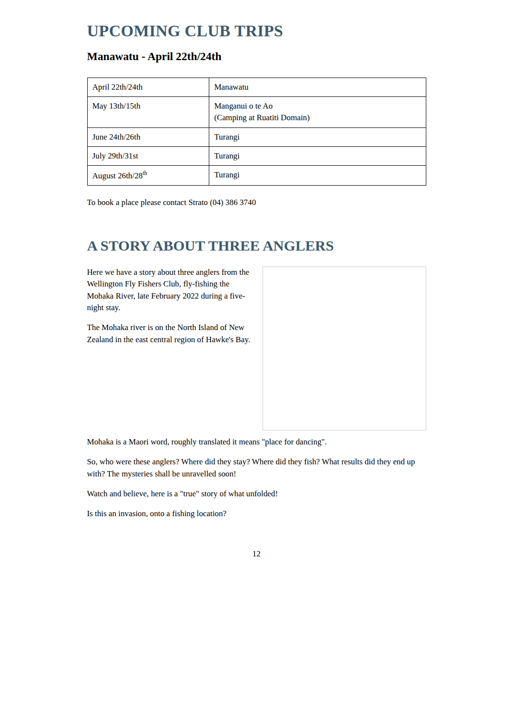UPCOMING CLUB TRIPS
Manawatu - April 22th/24th
| April 22th/24th | Manawatu |
| May 13th/15th | Manganui o te Ao (Camping at Ruatiti Domain) |
| June 24th/26th | Turangi |
| July 29th/31st | Turangi |
| August 26th/28 th | Turangi |
To book a place please contact Strato (04) 386 3740
A STORY ABOUT THREE ANGLERS
Here we have a story about three anglers from the Wellington Fly Fishers Club, fly-fishing the Mohaka River, late February 2022 during a five-night stay.
The Mohaka river is on the North Island of New Zealand in the east central region of Hawke's Bay.
Mohaka is a Maori word, roughly translated it means "place for dancing".
So, who were these anglers? Where did they stay? Where did they fish? What results did they end up with? The mysteries shall be unravelled soon!
Watch and believe, here is a "true" story of what unfolded!
Is this an invasion, onto a fishing location?
12